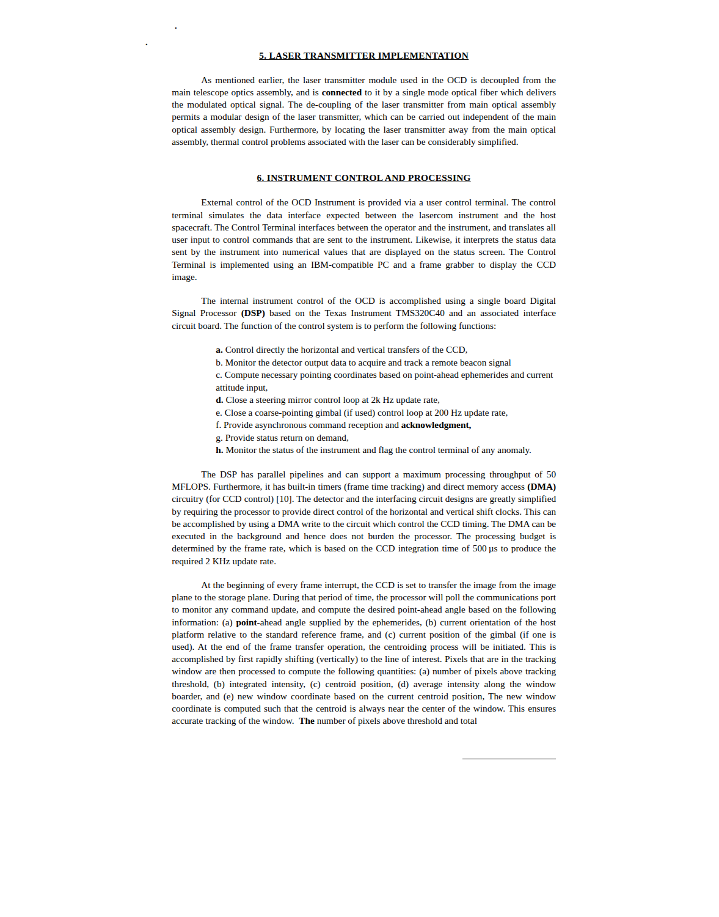. .
5. Laser Transmitter Implementation
As mentioned earlier, the laser transmitter module used in the OCD is decoupled from the main telescope optics assembly, and is connected to it by a single mode optical fiber which delivers the modulated optical signal. The de-coupling of the laser transmitter from main optical assembly permits a modular design of the laser transmitter, which can be carried out independent of the main optical assembly design. Furthermore, by locating the laser transmitter away from the main optical assembly, thermal control problems associated with the laser can be considerably simplified.
6. Instrument Control and Processing
External control of the OCD Instrument is provided via a user control terminal. The control terminal simulates the data interface expected between the lasercom instrument and the host spacecraft. The Control Terminal interfaces between the operator and the instrument, and translates all user input to control commands that are sent to the instrument. Likewise, it interprets the status data sent by the instrument into numerical values that are displayed on the status screen. The Control Terminal is implemented using an IBM-compatible PC and a frame grabber to display the CCD image.
The internal instrument control of the OCD is accomplished using a single board Digital Signal Processor (DSP) based on the Texas Instrument TMS320C40 and an associated interface circuit board. The function of the control system is to perform the following functions:
a. Control directly the horizontal and vertical transfers of the CCD,
b. Monitor the detector output data to acquire and track a remote beacon signal
c. Compute necessary pointing coordinates based on point-ahead ephemerides and current attitude input,
d. Close a steering mirror control loop at 2k Hz update rate,
e. Close a coarse-pointing gimbal (if used) control loop at 200 Hz update rate,
f. Provide asynchronous command reception and acknowledgment,
g. Provide status return on demand,
h. Monitor the status of the instrument and flag the control terminal of any anomaly.
The DSP has parallel pipelines and can support a maximum processing throughput of 50 MFLOPS. Furthermore, it has built-in timers (frame time tracking) and direct memory access (DMA) circuitry (for CCD control) [10]. The detector and the interfacing circuit designs are greatly simplified by requiring the processor to provide direct control of the horizontal and vertical shift clocks. This can be accomplished by using a DMA write to the circuit which control the CCD timing. The DMA can be executed in the background and hence does not burden the processor. The processing budget is determined by the frame rate, which is based on the CCD integration time of 500 µs to produce the required 2 KHz update rate.
At the beginning of every frame interrupt, the CCD is set to transfer the image from the image plane to the storage plane. During that period of time, the processor will poll the communications port to monitor any command update, and compute the desired point-ahead angle based on the following information: (a) point-ahead angle supplied by the ephemerides, (b) current orientation of the host platform relative to the standard reference frame, and (c) current position of the gimbal (if one is used). At the end of the frame transfer operation, the centroiding process will be initiated. This is accomplished by first rapidly shifting (vertically) to the line of interest. Pixels that are in the tracking window are then processed to compute the following quantities: (a) number of pixels above tracking threshold, (b) integrated intensity, (c) centroid position, (d) average intensity along the window boarder, and (e) new window coordinate based on the current centroid position, The new window coordinate is computed such that the centroid is always near the center of the window. This ensures accurate tracking of the window. The number of pixels above threshold and total